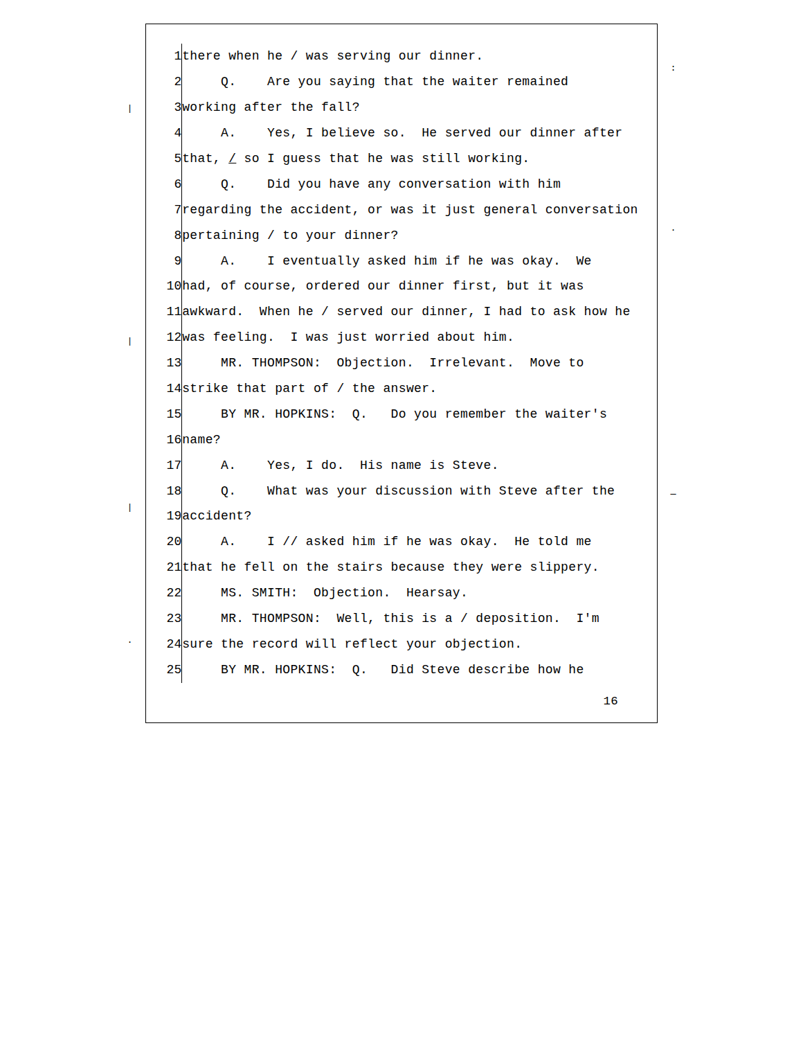| | | . : . —
| 1 | there when he / was serving our dinner. |
| 2 | Q. Are you saying that the waiter remained |
| 3 | working after the fall? |
| 4 | A. Yes, I believe so. He served our dinner after |
| 5 | that, / so I guess that he was still working. |
| 6 | Q. Did you have any conversation with him |
| 7 | regarding the accident, or was it just general conversation |
| 8 | pertaining / to your dinner? |
| 9 | A. I eventually asked him if he was okay. We |
| 10 | had, of course, ordered our dinner first, but it was |
| 11 | awkward. When he / served our dinner, I had to ask how he |
| 12 | was feeling. I was just worried about him. |
| 13 | MR. THOMPSON: Objection. Irrelevant. Move to |
| 14 | strike that part of / the answer. |
| 15 | BY MR. HOPKINS: Q. Do you remember the waiter's |
| 16 | name? |
| 17 | A. Yes, I do. His name is Steve. |
| 18 | Q. What was your discussion with Steve after the |
| 19 | accident? |
| 20 | A. I // asked him if he was okay. He told me |
| 21 | that he fell on the stairs because they were slippery. |
| 22 | MS. SMITH: Objection. Hearsay. |
| 23 | MR. THOMPSON: Well, this is a / deposition. I'm |
| 24 | sure the record will reflect your objection. |
| 25 | BY MR. HOPKINS: Q. Did Steve describe how he |
16